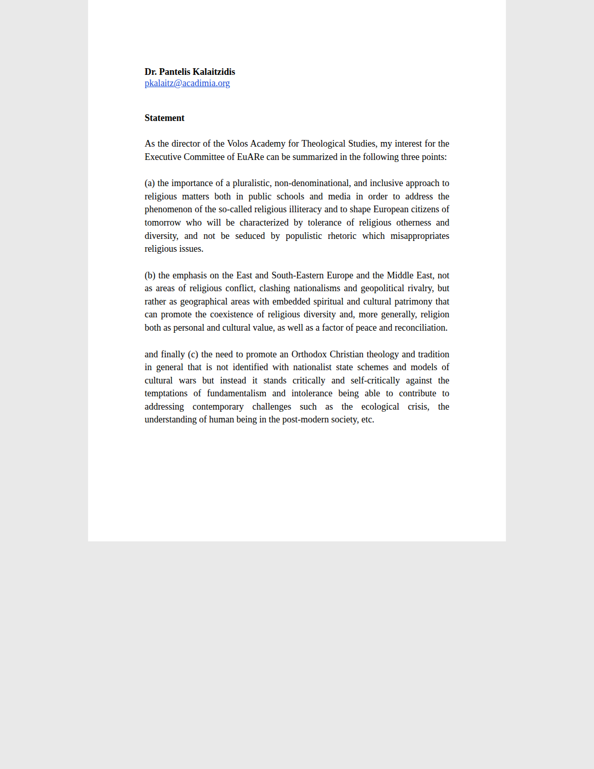Dr. Pantelis Kalaitzidis
pkalaitz@acadimia.org
Statement
As the director of the Volos Academy for Theological Studies, my interest for the Executive Committee of EuARe can be summarized in the following three points:
(a) the importance of a pluralistic, non-denominational, and inclusive approach to religious matters both in public schools and media in order to address the phenomenon of the so-called religious illiteracy and to shape European citizens of tomorrow who will be characterized by tolerance of religious otherness and diversity, and not be seduced by populistic rhetoric which misappropriates religious issues.
(b) the emphasis on the East and South-Eastern Europe and the Middle East, not as areas of religious conflict, clashing nationalisms and geopolitical rivalry, but rather as geographical areas with embedded spiritual and cultural patrimony that can promote the coexistence of religious diversity and, more generally, religion both as personal and cultural value, as well as a factor of peace and reconciliation.
and finally (c) the need to promote an Orthodox Christian theology and tradition in general that is not identified with nationalist state schemes and models of cultural wars but instead it stands critically and self-critically against the temptations of fundamentalism and intolerance being able to contribute to addressing contemporary challenges such as the ecological crisis, the understanding of human being in the post-modern society, etc.